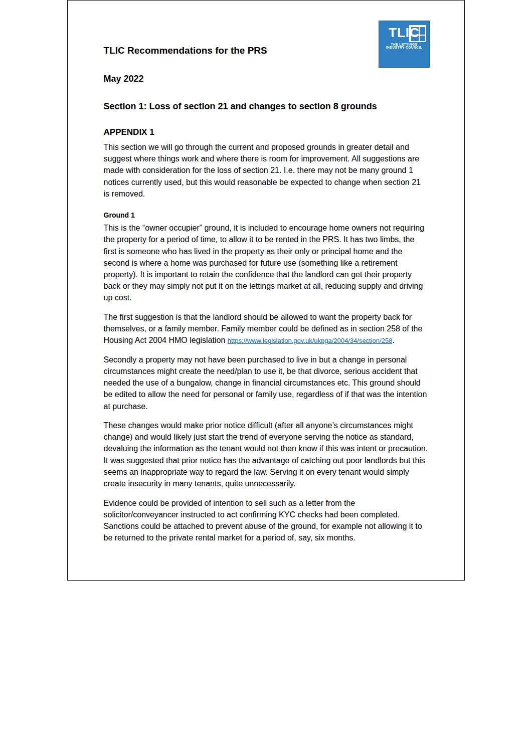TLIC The Lettings Industry Council
TLIC Recommendations for the PRS
May 2022
Section 1: Loss of section 21 and changes to section 8 grounds
APPENDIX 1
This section we will go through the current and proposed grounds in greater detail and suggest where things work and where there is room for improvement. All suggestions are made with consideration for the loss of section 21. I.e. there may not be many ground 1 notices currently used, but this would reasonable be expected to change when section 21 is removed.
Ground 1
This is the “owner occupier” ground, it is included to encourage home owners not requiring the property for a period of time, to allow it to be rented in the PRS. It has two limbs, the first is someone who has lived in the property as their only or principal home and the second is where a home was purchased for future use (something like a retirement property). It is important to retain the confidence that the landlord can get their property back or they may simply not put it on the lettings market at all, reducing supply and driving up cost.
The first suggestion is that the landlord should be allowed to want the property back for themselves, or a family member. Family member could be defined as in section 258 of the Housing Act 2004 HMO legislation https://www.legislation.gov.uk/ukpga/2004/34/section/258.
Secondly a property may not have been purchased to live in but a change in personal circumstances might create the need/plan to use it, be that divorce, serious accident that needed the use of a bungalow, change in financial circumstances etc. This ground should be edited to allow the need for personal or family use, regardless of if that was the intention at purchase.
These changes would make prior notice difficult (after all anyone’s circumstances might change) and would likely just start the trend of everyone serving the notice as standard, devaluing the information as the tenant would not then know if this was intent or precaution. It was suggested that prior notice has the advantage of catching out poor landlords but this seems an inappropriate way to regard the law. Serving it on every tenant would simply create insecurity in many tenants, quite unnecessarily.
Evidence could be provided of intention to sell such as a letter from the solicitor/conveyancer instructed to act confirming KYC checks had been completed. Sanctions could be attached to prevent abuse of the ground, for example not allowing it to be returned to the private rental market for a period of, say, six months.